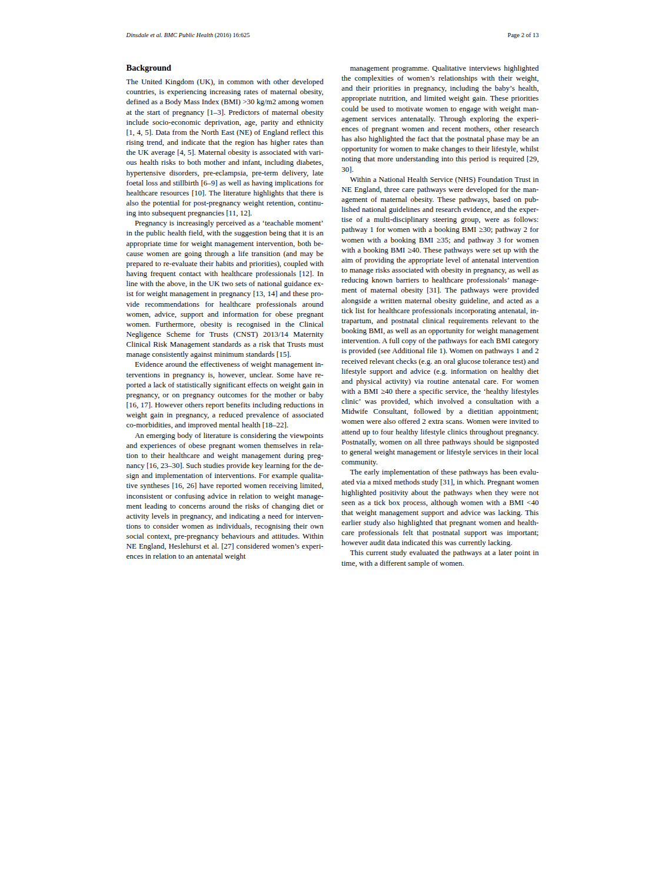Dinsdale et al. BMC Public Health (2016) 16:625
Page 2 of 13
Background
The United Kingdom (UK), in common with other developed countries, is experiencing increasing rates of maternal obesity, defined as a Body Mass Index (BMI) >30 kg/m2 among women at the start of pregnancy [1–3]. Predictors of maternal obesity include socio-economic deprivation, age, parity and ethnicity [1, 4, 5]. Data from the North East (NE) of England reflect this rising trend, and indicate that the region has higher rates than the UK average [4, 5]. Maternal obesity is associated with various health risks to both mother and infant, including diabetes, hypertensive disorders, pre-eclampsia, pre-term delivery, late foetal loss and stillbirth [6–9] as well as having implications for healthcare resources [10]. The literature highlights that there is also the potential for post-pregnancy weight retention, continuing into subsequent pregnancies [11, 12].
Pregnancy is increasingly perceived as a ‘teachable moment’ in the public health field, with the suggestion being that it is an appropriate time for weight management intervention, both because women are going through a life transition (and may be prepared to re-evaluate their habits and priorities), coupled with having frequent contact with healthcare professionals [12]. In line with the above, in the UK two sets of national guidance exist for weight management in pregnancy [13, 14] and these provide recommendations for healthcare professionals around women, advice, support and information for obese pregnant women. Furthermore, obesity is recognised in the Clinical Negligence Scheme for Trusts (CNST) 2013/14 Maternity Clinical Risk Management standards as a risk that Trusts must manage consistently against minimum standards [15].
Evidence around the effectiveness of weight management interventions in pregnancy is, however, unclear. Some have reported a lack of statistically significant effects on weight gain in pregnancy, or on pregnancy outcomes for the mother or baby [16, 17]. However others report benefits including reductions in weight gain in pregnancy, a reduced prevalence of associated co-morbidities, and improved mental health [18–22].
An emerging body of literature is considering the viewpoints and experiences of obese pregnant women themselves in relation to their healthcare and weight management during pregnancy [16, 23–30]. Such studies provide key learning for the design and implementation of interventions. For example qualitative syntheses [16, 26] have reported women receiving limited, inconsistent or confusing advice in relation to weight management leading to concerns around the risks of changing diet or activity levels in pregnancy, and indicating a need for interventions to consider women as individuals, recognising their own social context, pre-pregnancy behaviours and attitudes. Within NE England, Heslehurst et al. [27] considered women’s experiences in relation to an antenatal weight
management programme. Qualitative interviews highlighted the complexities of women’s relationships with their weight, and their priorities in pregnancy, including the baby’s health, appropriate nutrition, and limited weight gain. These priorities could be used to motivate women to engage with weight management services antenatally. Through exploring the experiences of pregnant women and recent mothers, other research has also highlighted the fact that the postnatal phase may be an opportunity for women to make changes to their lifestyle, whilst noting that more understanding into this period is required [29, 30].
Within a National Health Service (NHS) Foundation Trust in NE England, three care pathways were developed for the management of maternal obesity. These pathways, based on published national guidelines and research evidence, and the expertise of a multi-disciplinary steering group, were as follows: pathway 1 for women with a booking BMI ≥30; pathway 2 for women with a booking BMI ≥35; and pathway 3 for women with a booking BMI ≥40. These pathways were set up with the aim of providing the appropriate level of antenatal intervention to manage risks associated with obesity in pregnancy, as well as reducing known barriers to healthcare professionals’ management of maternal obesity [31]. The pathways were provided alongside a written maternal obesity guideline, and acted as a tick list for healthcare professionals incorporating antenatal, intrapartum, and postnatal clinical requirements relevant to the booking BMI, as well as an opportunity for weight management intervention. A full copy of the pathways for each BMI category is provided (see Additional file 1). Women on pathways 1 and 2 received relevant checks (e.g. an oral glucose tolerance test) and lifestyle support and advice (e.g. information on healthy diet and physical activity) via routine antenatal care. For women with a BMI ≥40 there a specific service, the ‘healthy lifestyles clinic’ was provided, which involved a consultation with a Midwife Consultant, followed by a dietitian appointment; women were also offered 2 extra scans. Women were invited to attend up to four healthy lifestyle clinics throughout pregnancy. Postnatally, women on all three pathways should be signposted to general weight management or lifestyle services in their local community.
The early implementation of these pathways has been evaluated via a mixed methods study [31], in which. Pregnant women highlighted positivity about the pathways when they were not seen as a tick box process, although women with a BMI <40 that weight management support and advice was lacking. This earlier study also highlighted that pregnant women and healthcare professionals felt that postnatal support was important; however audit data indicated this was currently lacking.
This current study evaluated the pathways at a later point in time, with a different sample of women.